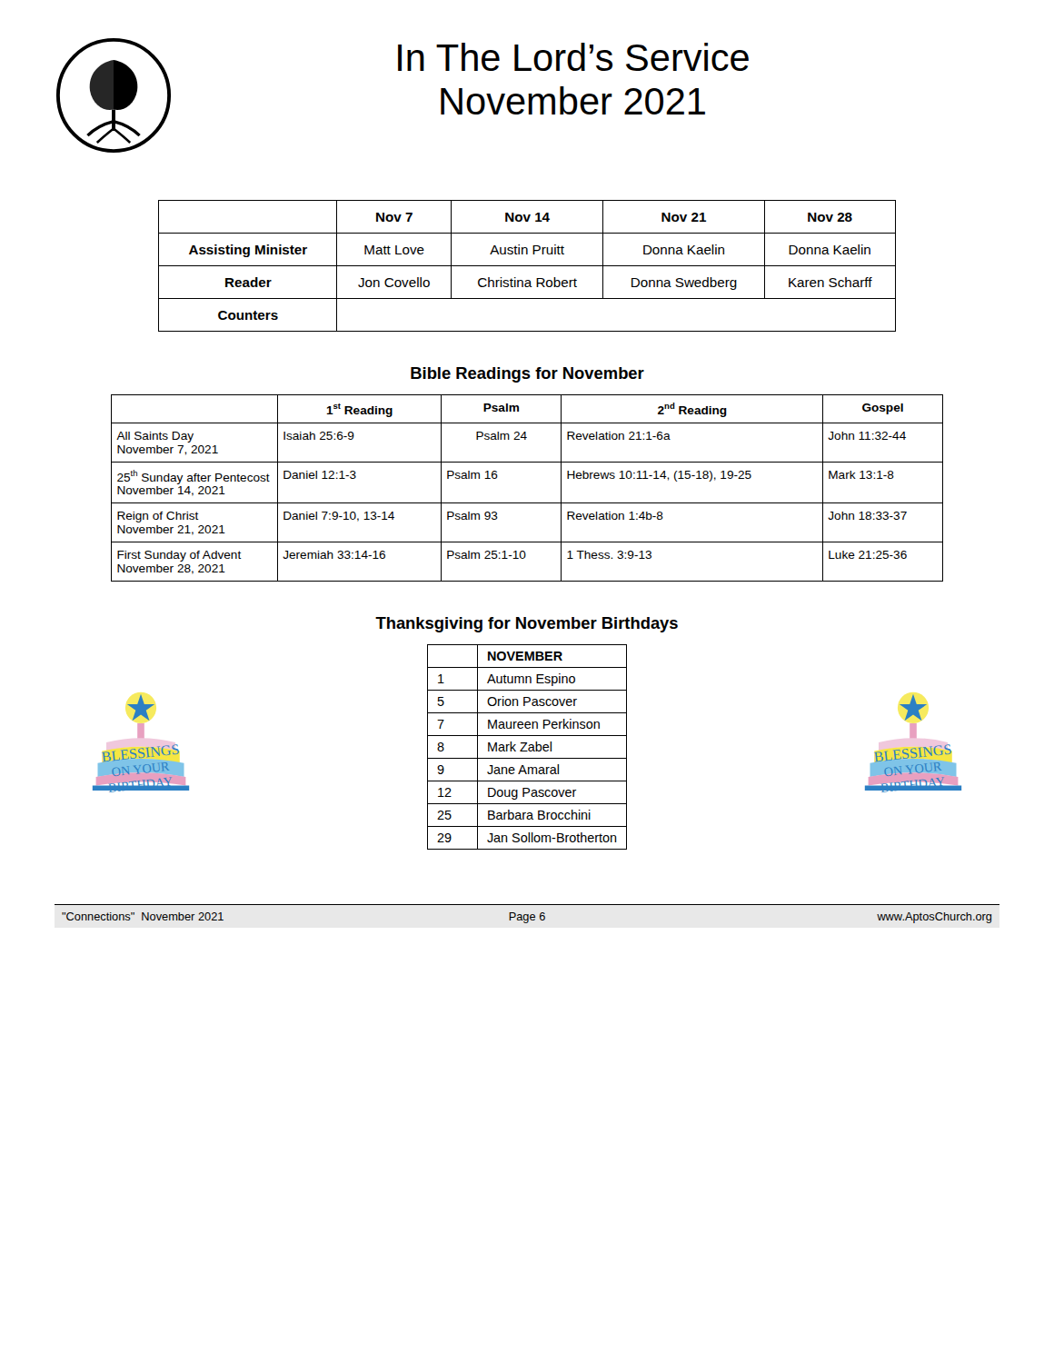In The Lord’s Service
November 2021
| | Nov 7 | Nov 14 | Nov 21 | Nov 28 |
| --- | --- | --- | --- | --- |
| Assisting Minister | Matt Love | Austin Pruitt | Donna Kaelin | Donna Kaelin |
| Reader | Jon Covello | Christina Robert | Donna Swedberg | Karen Scharff |
| Counters | |
Bible Readings for November
| | 1 st Reading | Psalm | 2 nd Reading | Gospel |
| --- | --- | --- | --- | --- |
| All Saints Day November 7, 2021 | Isaiah 25:6-9 | Psalm 24 | Revelation 21:1-6a | John 11:32-44 |
| 25 th Sunday after Pentecost November 14, 2021 | Daniel 12:1-3 | Psalm 16 | Hebrews 10:11-14, (15-18), 19-25 | Mark 13:1-8 |
| Reign of Christ November 21, 2021 | Daniel 7:9-10, 13-14 | Psalm 93 | Revelation 1:4b-8 | John 18:33-37 |
| First Sunday of Advent November 28, 2021 | Jeremiah 33:14-16 | Psalm 25:1-10 | 1 Thess. 3:9-13 | Luke 21:25-36 |
Thanksgiving for November Birthdays
BLESSINGS ON YOUR BIRTHDAY
| | NOVEMBER |
| 1 | Autumn Espino |
| 5 | Orion Pascover |
| 7 | Maureen Perkinson |
| 8 | Mark Zabel |
| 9 | Jane Amaral |
| 12 | Doug Pascover |
| 25 | Barbara Brocchini |
| 29 | Jan Sollom-Brotherton |
BLESSINGS ON YOUR BIRTHDAY
"Connections" November 2021 Page 6 www.AptosChurch.org